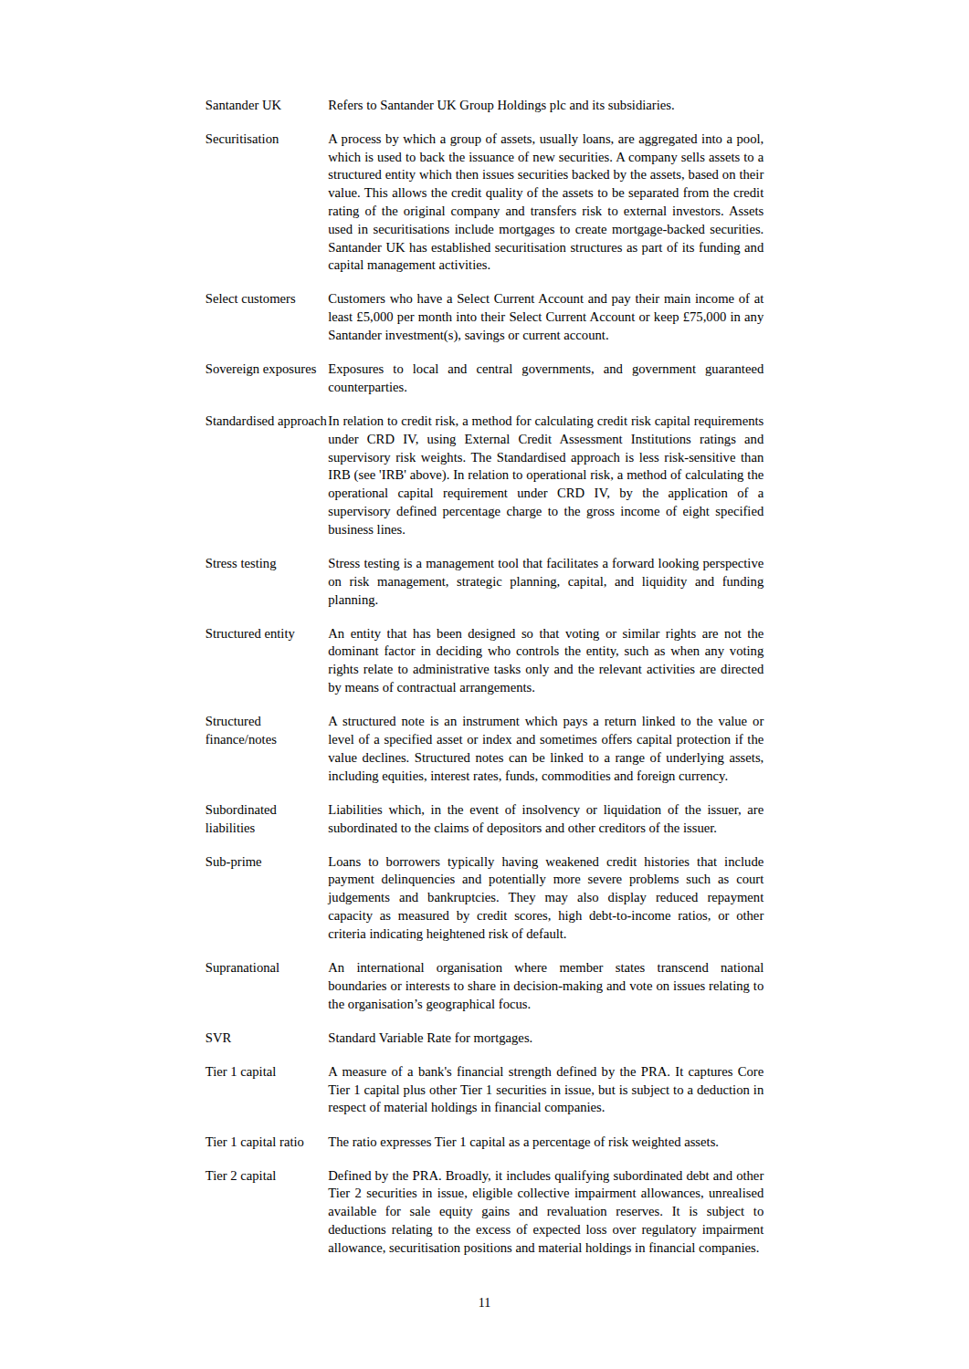| Santander UK | Refers to Santander UK Group Holdings plc and its subsidiaries. |
| Securitisation | A process by which a group of assets, usually loans, are aggregated into a pool, which is used to back the issuance of new securities. A company sells assets to a structured entity which then issues securities backed by the assets, based on their value. This allows the credit quality of the assets to be separated from the credit rating of the original company and transfers risk to external investors. Assets used in securitisations include mortgages to create mortgage-backed securities. Santander UK has established securitisation structures as part of its funding and capital management activities. |
| Select customers | Customers who have a Select Current Account and pay their main income of at least £5,000 per month into their Select Current Account or keep £75,000 in any Santander investment(s), savings or current account. |
| Sovereign exposures | Exposures to local and central governments, and government guaranteed counterparties. |
| Standardised approach | In relation to credit risk, a method for calculating credit risk capital requirements under CRD IV, using External Credit Assessment Institutions ratings and supervisory risk weights. The Standardised approach is less risk-sensitive than IRB (see 'IRB' above). In relation to operational risk, a method of calculating the operational capital requirement under CRD IV, by the application of a supervisory defined percentage charge to the gross income of eight specified business lines. |
| Stress testing | Stress testing is a management tool that facilitates a forward looking perspective on risk management, strategic planning, capital, and liquidity and funding planning. |
| Structured entity | An entity that has been designed so that voting or similar rights are not the dominant factor in deciding who controls the entity, such as when any voting rights relate to administrative tasks only and the relevant activities are directed by means of contractual arrangements. |
| Structured finance/notes | A structured note is an instrument which pays a return linked to the value or level of a specified asset or index and sometimes offers capital protection if the value declines. Structured notes can be linked to a range of underlying assets, including equities, interest rates, funds, commodities and foreign currency. |
| Subordinated liabilities | Liabilities which, in the event of insolvency or liquidation of the issuer, are subordinated to the claims of depositors and other creditors of the issuer. |
| Sub-prime | Loans to borrowers typically having weakened credit histories that include payment delinquencies and potentially more severe problems such as court judgements and bankruptcies. They may also display reduced repayment capacity as measured by credit scores, high debt-to-income ratios, or other criteria indicating heightened risk of default. |
| Supranational | An international organisation where member states transcend national boundaries or interests to share in decision-making and vote on issues relating to the organisation’s geographical focus. |
| SVR | Standard Variable Rate for mortgages. |
| Tier 1 capital | A measure of a bank's financial strength defined by the PRA. It captures Core Tier 1 capital plus other Tier 1 securities in issue, but is subject to a deduction in respect of material holdings in financial companies. |
| Tier 1 capital ratio | The ratio expresses Tier 1 capital as a percentage of risk weighted assets. |
| Tier 2 capital | Defined by the PRA. Broadly, it includes qualifying subordinated debt and other Tier 2 securities in issue, eligible collective impairment allowances, unrealised available for sale equity gains and revaluation reserves. It is subject to deductions relating to the excess of expected loss over regulatory impairment allowance, securitisation positions and material holdings in financial companies. |
11